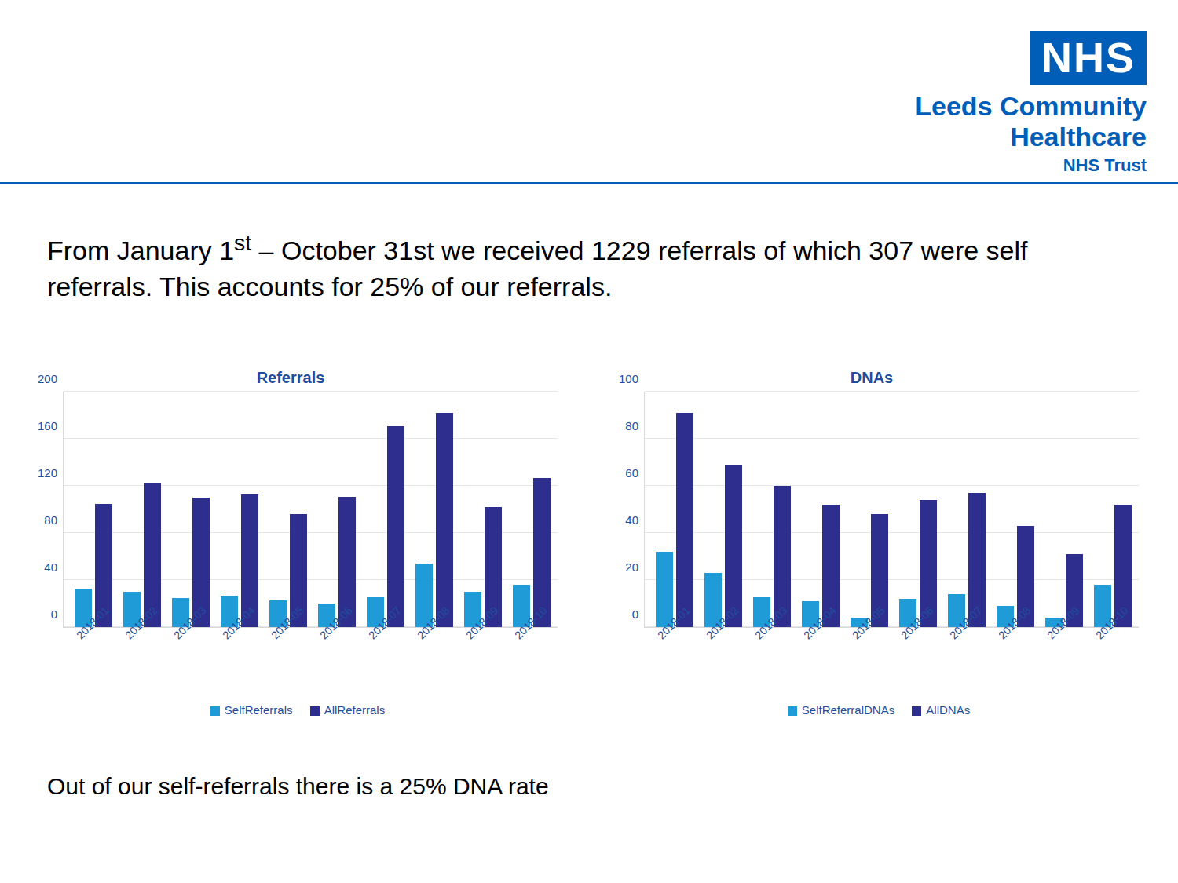NHS
Leeds Community
Healthcare
NHS Trust
From January 1st – October 31st we received 1229 referrals of which 307 were self referrals. This accounts for 25% of our referrals.
Referrals
0
40
80
120
160
200
2018-01
2018-02
2018-03
2018-04
2018-05
2018-06
2018-07
2018-08
2018-09
2018-10
SelfReferrals AllReferrals
DNAs
0
20
40
60
80
100
2018-01
2018-02
2018-03
2018-04
2018-05
2018-06
2018-07
2018-08
2018-09
2018-10
SelfReferralDNAs AllDNAs
Out of our self-referrals there is a 25% DNA rate